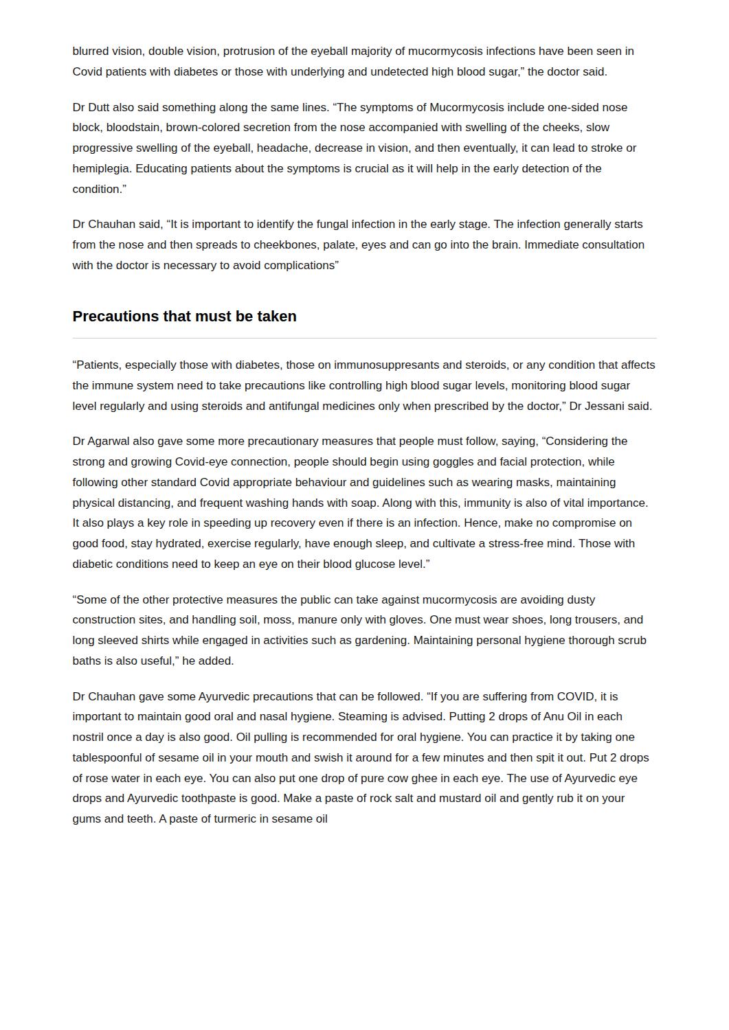blurred vision, double vision, protrusion of the eyeball majority of mucormycosis infections have been seen in Covid patients with diabetes or those with underlying and undetected high blood sugar,” the doctor said.
Dr Dutt also said something along the same lines. “The symptoms of Mucormycosis include one-sided nose block, bloodstain, brown-colored secretion from the nose accompanied with swelling of the cheeks, slow progressive swelling of the eyeball, headache, decrease in vision, and then eventually, it can lead to stroke or hemiplegia. Educating patients about the symptoms is crucial as it will help in the early detection of the condition.”
Dr Chauhan said, “It is important to identify the fungal infection in the early stage. The infection generally starts from the nose and then spreads to cheekbones, palate, eyes and can go into the brain. Immediate consultation with the doctor is necessary to avoid complications”
Precautions that must be taken
“Patients, especially those with diabetes, those on immunosuppresants and steroids, or any condition that affects the immune system need to take precautions like controlling high blood sugar levels, monitoring blood sugar level regularly and using steroids and antifungal medicines only when prescribed by the doctor,” Dr Jessani said.
Dr Agarwal also gave some more precautionary measures that people must follow, saying, “Considering the strong and growing Covid-eye connection, people should begin using goggles and facial protection, while following other standard Covid appropriate behaviour and guidelines such as wearing masks, maintaining physical distancing, and frequent washing hands with soap. Along with this, immunity is also of vital importance. It also plays a key role in speeding up recovery even if there is an infection. Hence, make no compromise on good food, stay hydrated, exercise regularly, have enough sleep, and cultivate a stress-free mind. Those with diabetic conditions need to keep an eye on their blood glucose level.”
“Some of the other protective measures the public can take against mucormycosis are avoiding dusty construction sites, and handling soil, moss, manure only with gloves. One must wear shoes, long trousers, and long sleeved shirts while engaged in activities such as gardening. Maintaining personal hygiene thorough scrub baths is also useful,” he added.
Dr Chauhan gave some Ayurvedic precautions that can be followed. “If you are suffering from COVID, it is important to maintain good oral and nasal hygiene. Steaming is advised. Putting 2 drops of Anu Oil in each nostril once a day is also good. Oil pulling is recommended for oral hygiene. You can practice it by taking one tablespoonful of sesame oil in your mouth and swish it around for a few minutes and then spit it out. Put 2 drops of rose water in each eye. You can also put one drop of pure cow ghee in each eye. The use of Ayurvedic eye drops and Ayurvedic toothpaste is good. Make a paste of rock salt and mustard oil and gently rub it on your gums and teeth. A paste of turmeric in sesame oil